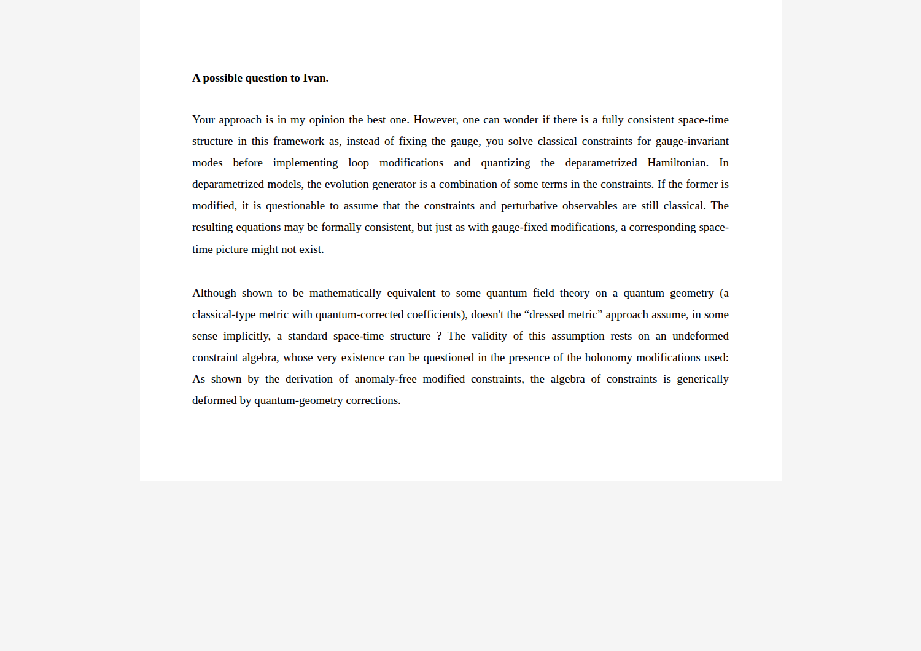A possible question to Ivan.
Your approach is in my opinion the best one. However, one can wonder if there is a fully consistent space-time structure in this framework as, instead of fixing the gauge, you solve classical constraints for gauge-invariant modes before implementing loop modifications and quantizing the deparametrized Hamiltonian. In deparametrized models, the evolution generator is a combination of some terms in the constraints. If the former is modified, it is questionable to assume that the constraints and perturbative observables are still classical. The resulting equations may be formally consistent, but just as with gauge-fixed modifications, a corresponding space-time picture might not exist.
Although shown to be mathematically equivalent to some quantum field theory on a quantum geometry (a classical-type metric with quantum-corrected coefficients), doesn't the “dressed metric” approach assume, in some sense implicitly, a standard space-time structure ? The validity of this assumption rests on an undeformed constraint algebra, whose very existence can be questioned in the presence of the holonomy modifications used: As shown by the derivation of anomaly-free modified constraints, the algebra of constraints is generically deformed by quantum-geometry corrections.